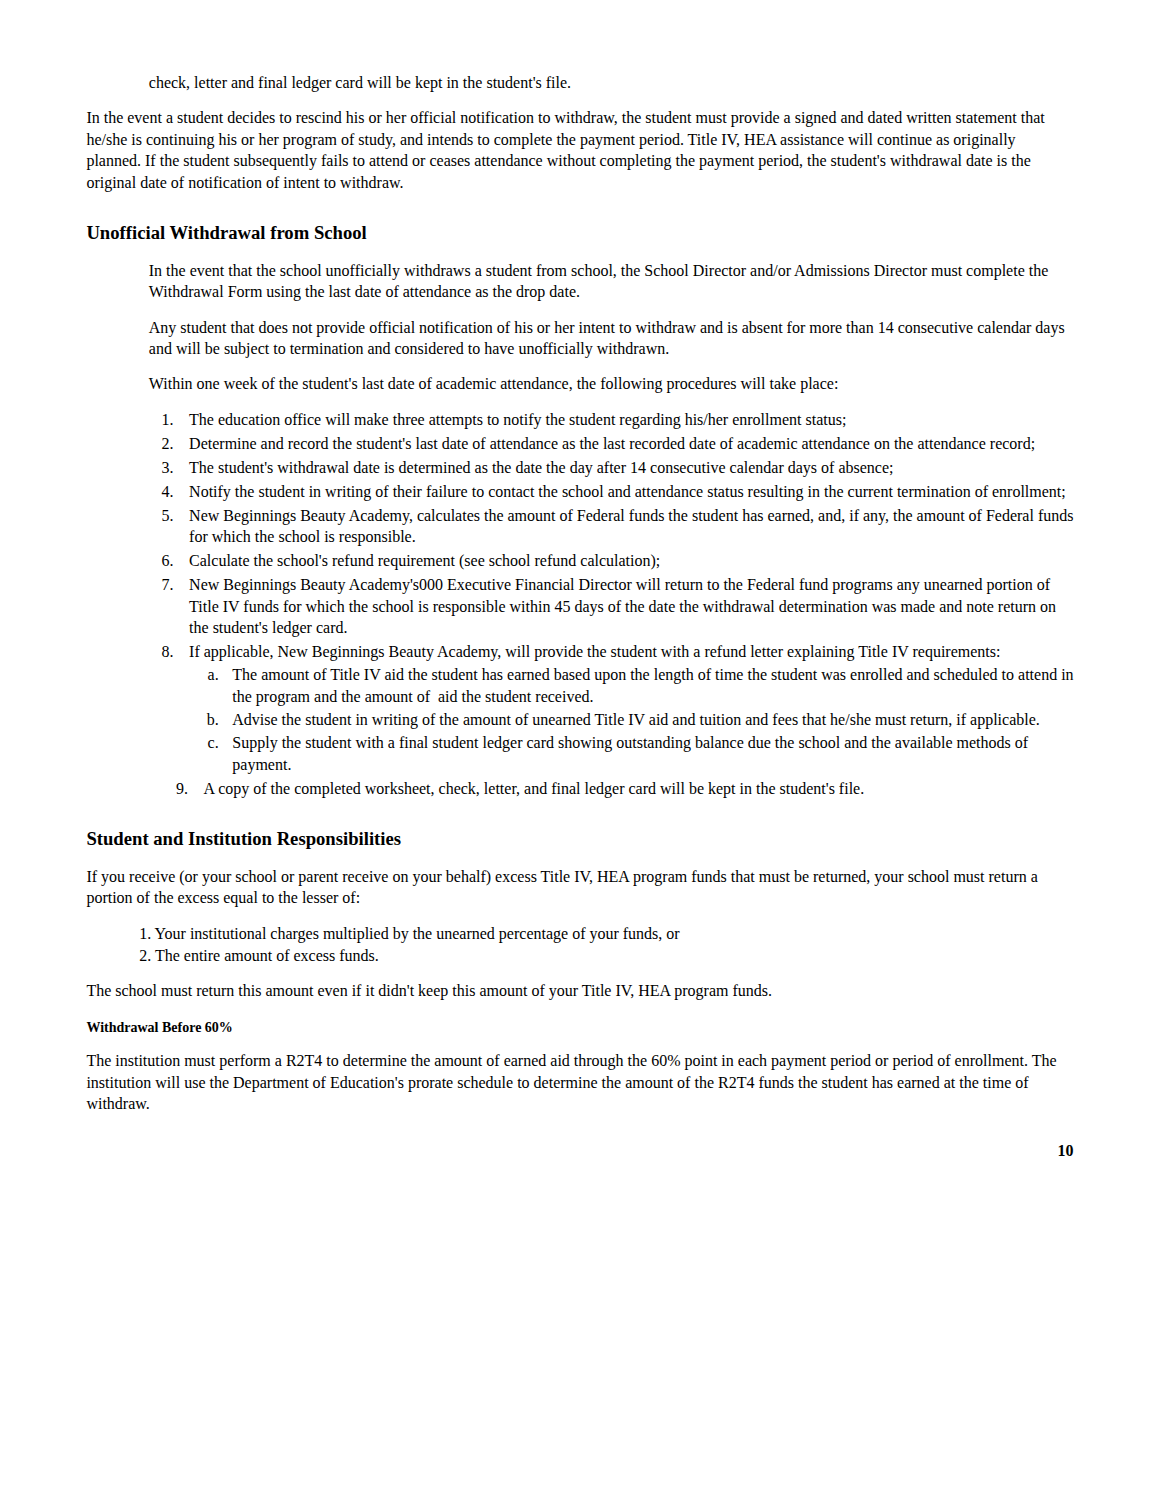check, letter and final ledger card will be kept in the student's file.
In the event a student decides to rescind his or her official notification to withdraw, the student must provide a signed and dated written statement that he/she is continuing his or her program of study, and intends to complete the payment period. Title IV, HEA assistance will continue as originally planned. If the student subsequently fails to attend or ceases attendance without completing the payment period, the student's withdrawal date is the original date of notification of intent to withdraw.
Unofficial Withdrawal from School
In the event that the school unofficially withdraws a student from school, the School Director and/or Admissions Director must complete the Withdrawal Form using the last date of attendance as the drop date.
Any student that does not provide official notification of his or her intent to withdraw and is absent for more than 14 consecutive calendar days and will be subject to termination and considered to have unofficially withdrawn.
Within one week of the student's last date of academic attendance, the following procedures will take place:
The education office will make three attempts to notify the student regarding his/her enrollment status;
Determine and record the student's last date of attendance as the last recorded date of academic attendance on the attendance record;
The student's withdrawal date is determined as the date the day after 14 consecutive calendar days of absence;
Notify the student in writing of their failure to contact the school and attendance status resulting in the current termination of enrollment;
New Beginnings Beauty Academy, calculates the amount of Federal funds the student has earned, and, if any, the amount of Federal funds for which the school is responsible.
Calculate the school's refund requirement (see school refund calculation);
New Beginnings Beauty Academy's000 Executive Financial Director will return to the Federal fund programs any unearned portion of Title IV funds for which the school is responsible within 45 days of the date the withdrawal determination was made and note return on the student's ledger card.
If applicable, New Beginnings Beauty Academy, will provide the student with a refund letter explaining Title IV requirements:
The amount of Title IV aid the student has earned based upon the length of time the student was enrolled and scheduled to attend in the program and the amount of aid the student received.
Advise the student in writing of the amount of unearned Title IV aid and tuition and fees that he/she must return, if applicable.
Supply the student with a final student ledger card showing outstanding balance due the school and the available methods of payment.
A copy of the completed worksheet, check, letter, and final ledger card will be kept in the student's file.
Student and Institution Responsibilities
If you receive (or your school or parent receive on your behalf) excess Title IV, HEA program funds that must be returned, your school must return a portion of the excess equal to the lesser of:
1. Your institutional charges multiplied by the unearned percentage of your funds, or
2. The entire amount of excess funds.
The school must return this amount even if it didn't keep this amount of your Title IV, HEA program funds.
Withdrawal Before 60%
The institution must perform a R2T4 to determine the amount of earned aid through the 60% point in each payment period or period of enrollment. The institution will use the Department of Education's prorate schedule to determine the amount of the R2T4 funds the student has earned at the time of withdraw.
10